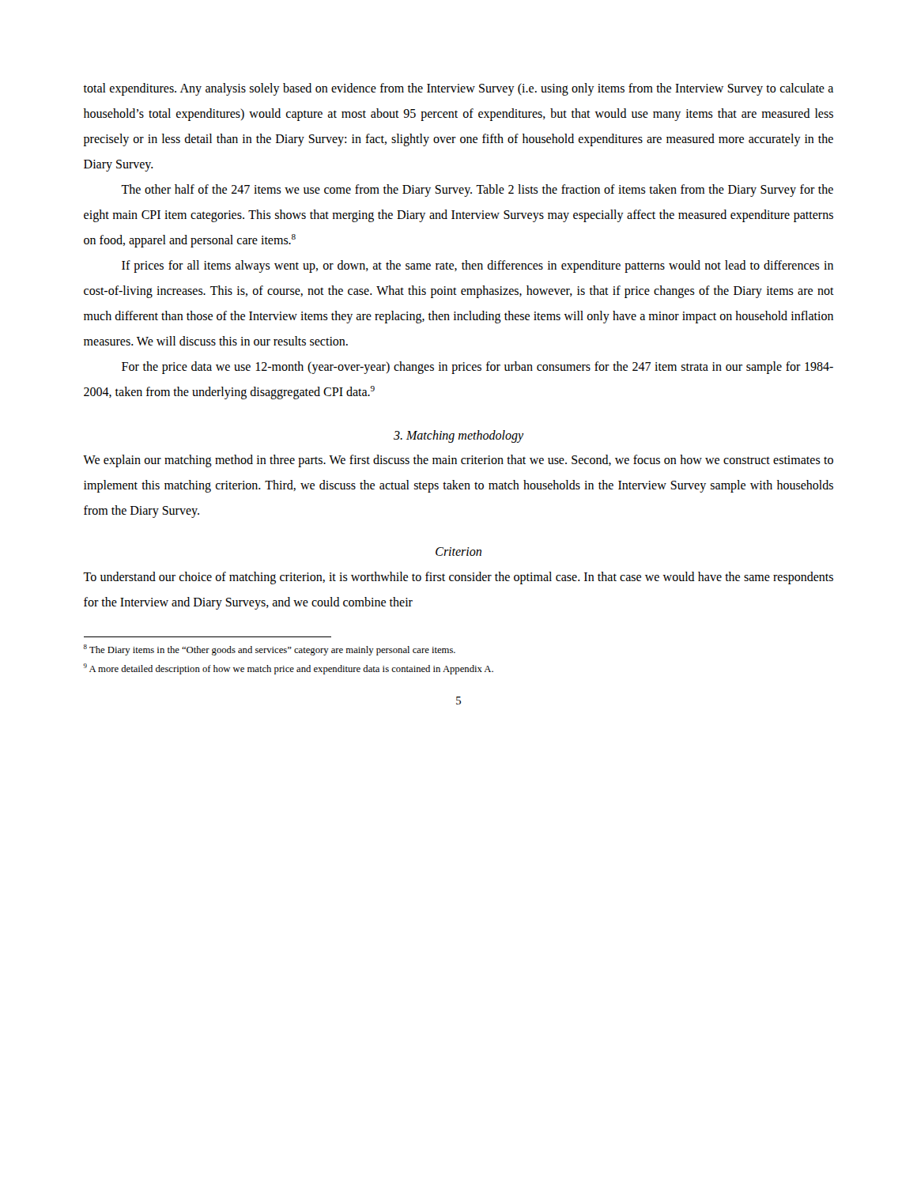total expenditures. Any analysis solely based on evidence from the Interview Survey (i.e. using only items from the Interview Survey to calculate a household’s total expenditures) would capture at most about 95 percent of expenditures, but that would use many items that are measured less precisely or in less detail than in the Diary Survey: in fact, slightly over one fifth of household expenditures are measured more accurately in the Diary Survey.
The other half of the 247 items we use come from the Diary Survey. Table 2 lists the fraction of items taken from the Diary Survey for the eight main CPI item categories. This shows that merging the Diary and Interview Surveys may especially affect the measured expenditure patterns on food, apparel and personal care items.8
If prices for all items always went up, or down, at the same rate, then differences in expenditure patterns would not lead to differences in cost-of-living increases. This is, of course, not the case. What this point emphasizes, however, is that if price changes of the Diary items are not much different than those of the Interview items they are replacing, then including these items will only have a minor impact on household inflation measures. We will discuss this in our results section.
For the price data we use 12-month (year-over-year) changes in prices for urban consumers for the 247 item strata in our sample for 1984-2004, taken from the underlying disaggregated CPI data.9
3. Matching methodology
We explain our matching method in three parts. We first discuss the main criterion that we use. Second, we focus on how we construct estimates to implement this matching criterion. Third, we discuss the actual steps taken to match households in the Interview Survey sample with households from the Diary Survey.
Criterion
To understand our choice of matching criterion, it is worthwhile to first consider the optimal case. In that case we would have the same respondents for the Interview and Diary Surveys, and we could combine their
8 The Diary items in the “Other goods and services” category are mainly personal care items.
9 A more detailed description of how we match price and expenditure data is contained in Appendix A.
5